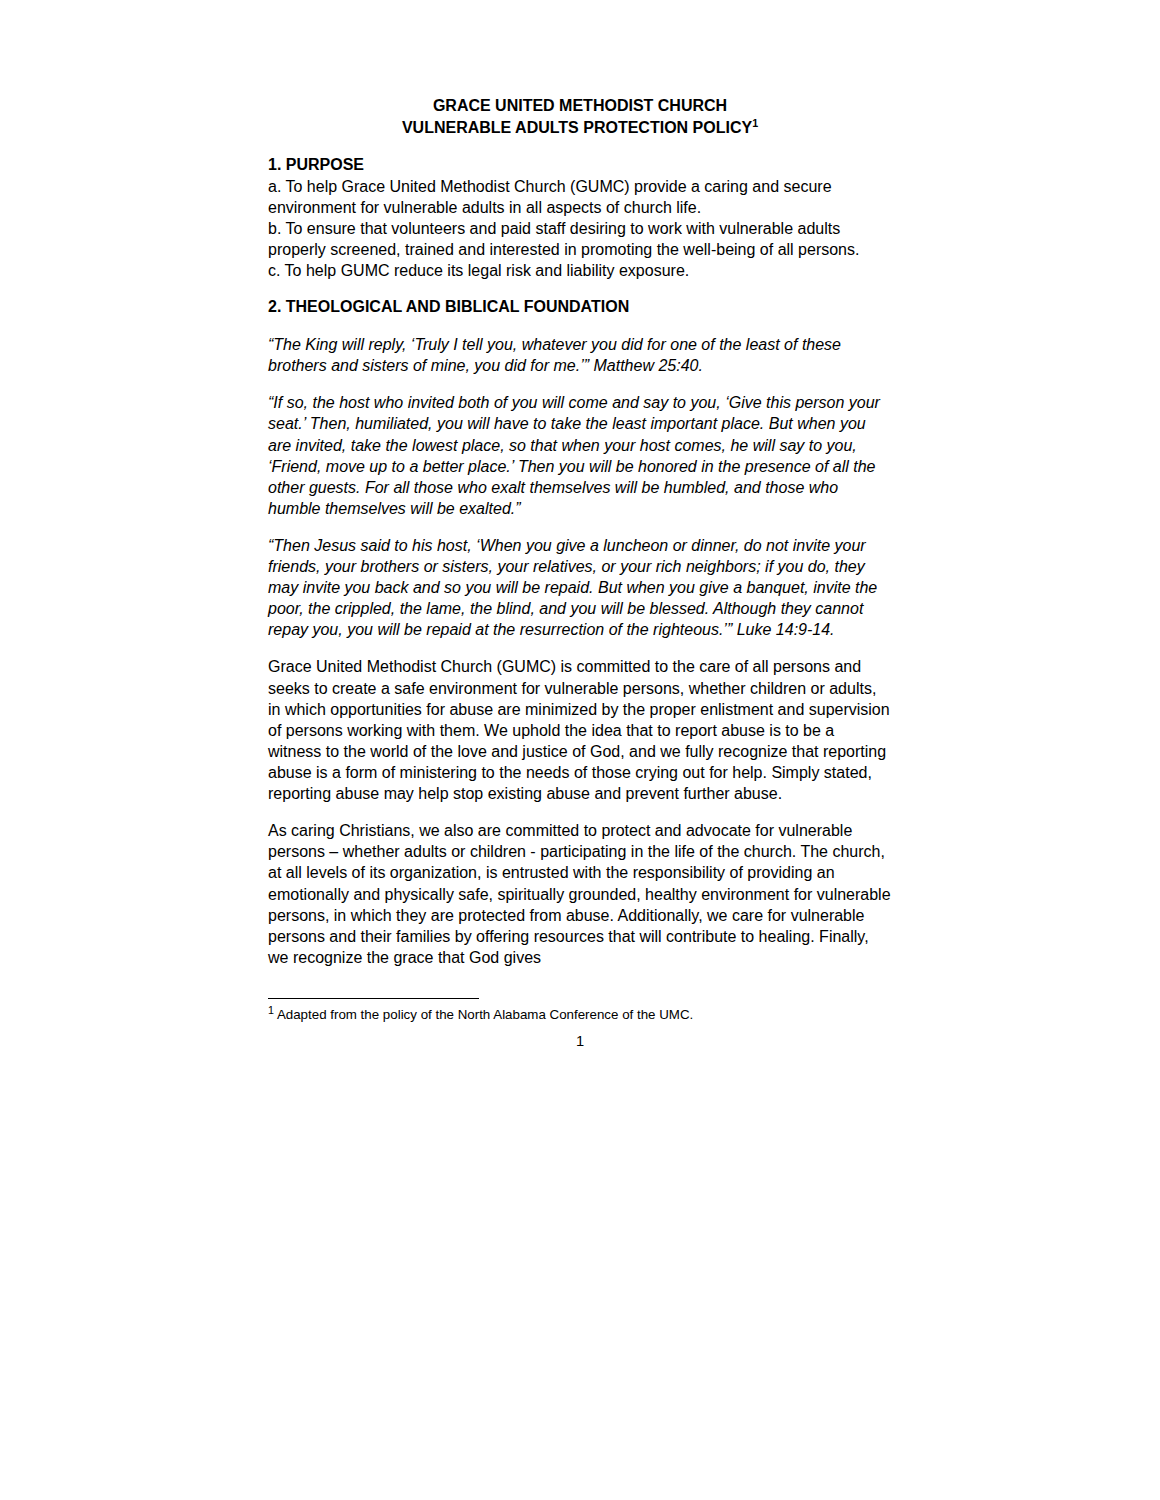GRACE UNITED METHODIST CHURCH
VULNERABLE ADULTS PROTECTION POLICY1
1. PURPOSE
a. To help Grace United Methodist Church (GUMC) provide a caring and secure environment for vulnerable adults in all aspects of church life.
b. To ensure that volunteers and paid staff desiring to work with vulnerable adults properly screened, trained and interested in promoting the well-being of all persons.
c. To help GUMC reduce its legal risk and liability exposure.
2. THEOLOGICAL AND BIBLICAL FOUNDATION
“The King will reply, ‘Truly I tell you, whatever you did for one of the least of these brothers and sisters of mine, you did for me.’” Matthew 25:40.
“If so, the host who invited both of you will come and say to you, ‘Give this person your seat.’ Then, humiliated, you will have to take the least important place. But when you are invited, take the lowest place, so that when your host comes, he will say to you, ‘Friend, move up to a better place.’ Then you will be honored in the presence of all the other guests. For all those who exalt themselves will be humbled, and those who humble themselves will be exalted.”
“Then Jesus said to his host, ‘When you give a luncheon or dinner, do not invite your friends, your brothers or sisters, your relatives, or your rich neighbors; if you do, they may invite you back and so you will be repaid. But when you give a banquet, invite the poor, the crippled, the lame, the blind, and you will be blessed. Although they cannot repay you, you will be repaid at the resurrection of the righteous.’” Luke 14:9-14.
Grace United Methodist Church (GUMC) is committed to the care of all persons and seeks to create a safe environment for vulnerable persons, whether children or adults, in which opportunities for abuse are minimized by the proper enlistment and supervision of persons working with them. We uphold the idea that to report abuse is to be a witness to the world of the love and justice of God, and we fully recognize that reporting abuse is a form of ministering to the needs of those crying out for help. Simply stated, reporting abuse may help stop existing abuse and prevent further abuse.
As caring Christians, we also are committed to protect and advocate for vulnerable persons – whether adults or children - participating in the life of the church. The church, at all levels of its organization, is entrusted with the responsibility of providing an emotionally and physically safe, spiritually grounded, healthy environment for vulnerable persons, in which they are protected from abuse. Additionally, we care for vulnerable persons and their families by offering resources that will contribute to healing. Finally, we recognize the grace that God gives
1 Adapted from the policy of the North Alabama Conference of the UMC.
1